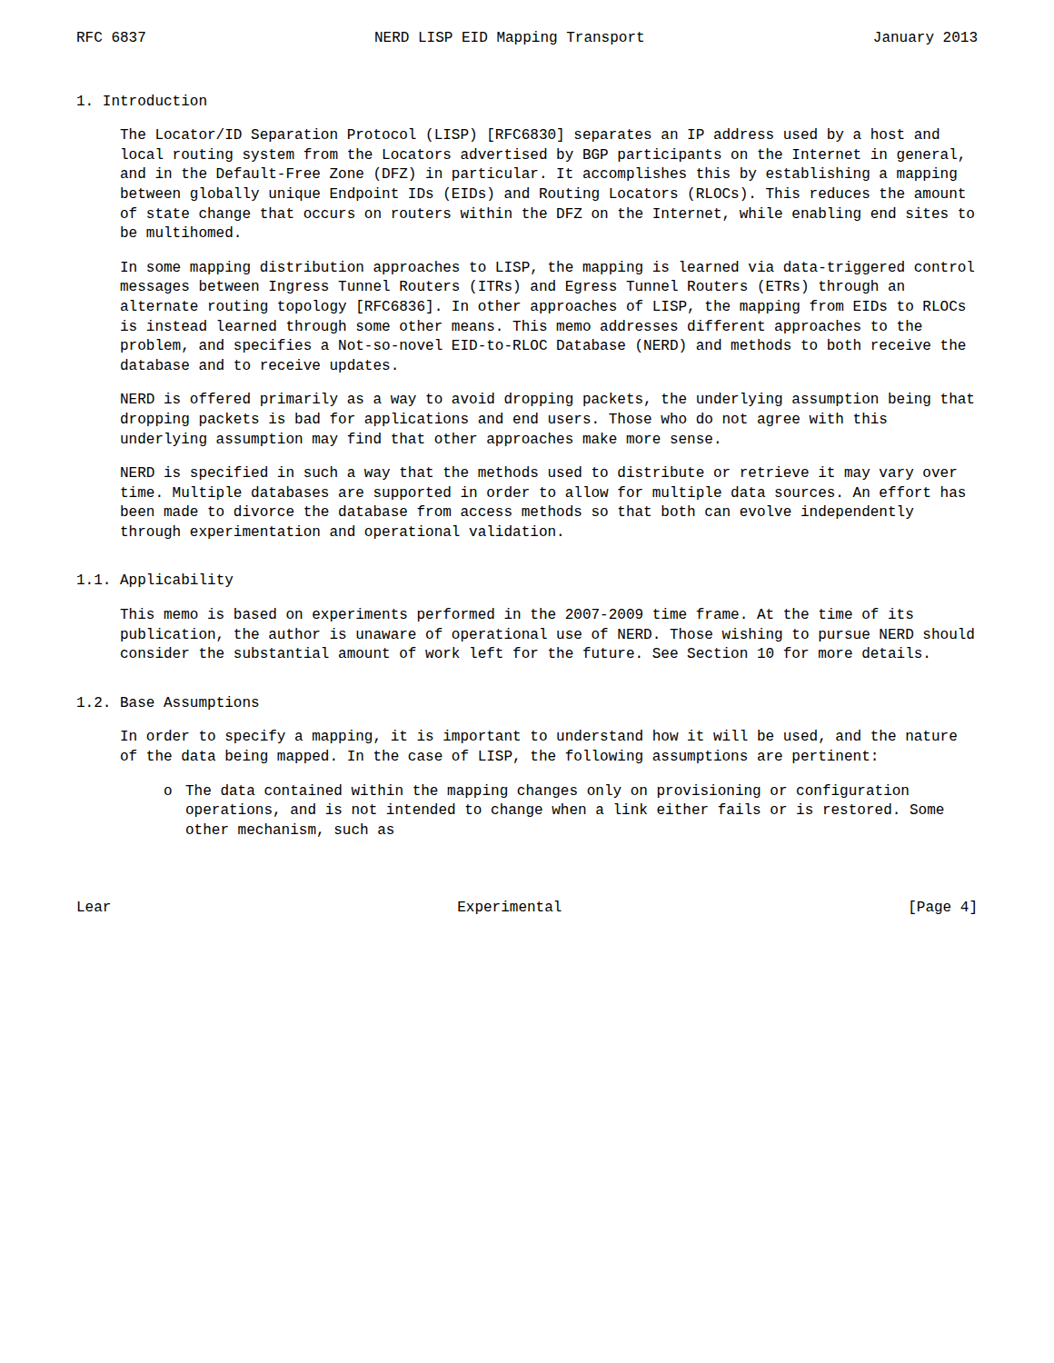RFC 6837 NERD LISP EID Mapping Transport January 2013
1. Introduction
The Locator/ID Separation Protocol (LISP) [RFC6830] separates an IP address used by a host and local routing system from the Locators advertised by BGP participants on the Internet in general, and in the Default-Free Zone (DFZ) in particular. It accomplishes this by establishing a mapping between globally unique Endpoint IDs (EIDs) and Routing Locators (RLOCs). This reduces the amount of state change that occurs on routers within the DFZ on the Internet, while enabling end sites to be multihomed.
In some mapping distribution approaches to LISP, the mapping is learned via data-triggered control messages between Ingress Tunnel Routers (ITRs) and Egress Tunnel Routers (ETRs) through an alternate routing topology [RFC6836]. In other approaches of LISP, the mapping from EIDs to RLOCs is instead learned through some other means. This memo addresses different approaches to the problem, and specifies a Not-so-novel EID-to-RLOC Database (NERD) and methods to both receive the database and to receive updates.
NERD is offered primarily as a way to avoid dropping packets, the underlying assumption being that dropping packets is bad for applications and end users. Those who do not agree with this underlying assumption may find that other approaches make more sense.
NERD is specified in such a way that the methods used to distribute or retrieve it may vary over time. Multiple databases are supported in order to allow for multiple data sources. An effort has been made to divorce the database from access methods so that both can evolve independently through experimentation and operational validation.
1.1. Applicability
This memo is based on experiments performed in the 2007-2009 time frame. At the time of its publication, the author is unaware of operational use of NERD. Those wishing to pursue NERD should consider the substantial amount of work left for the future. See Section 10 for more details.
1.2. Base Assumptions
In order to specify a mapping, it is important to understand how it will be used, and the nature of the data being mapped. In the case of LISP, the following assumptions are pertinent:
The data contained within the mapping changes only on provisioning or configuration operations, and is not intended to change when a link either fails or is restored. Some other mechanism, such as
Lear Experimental [Page 4]